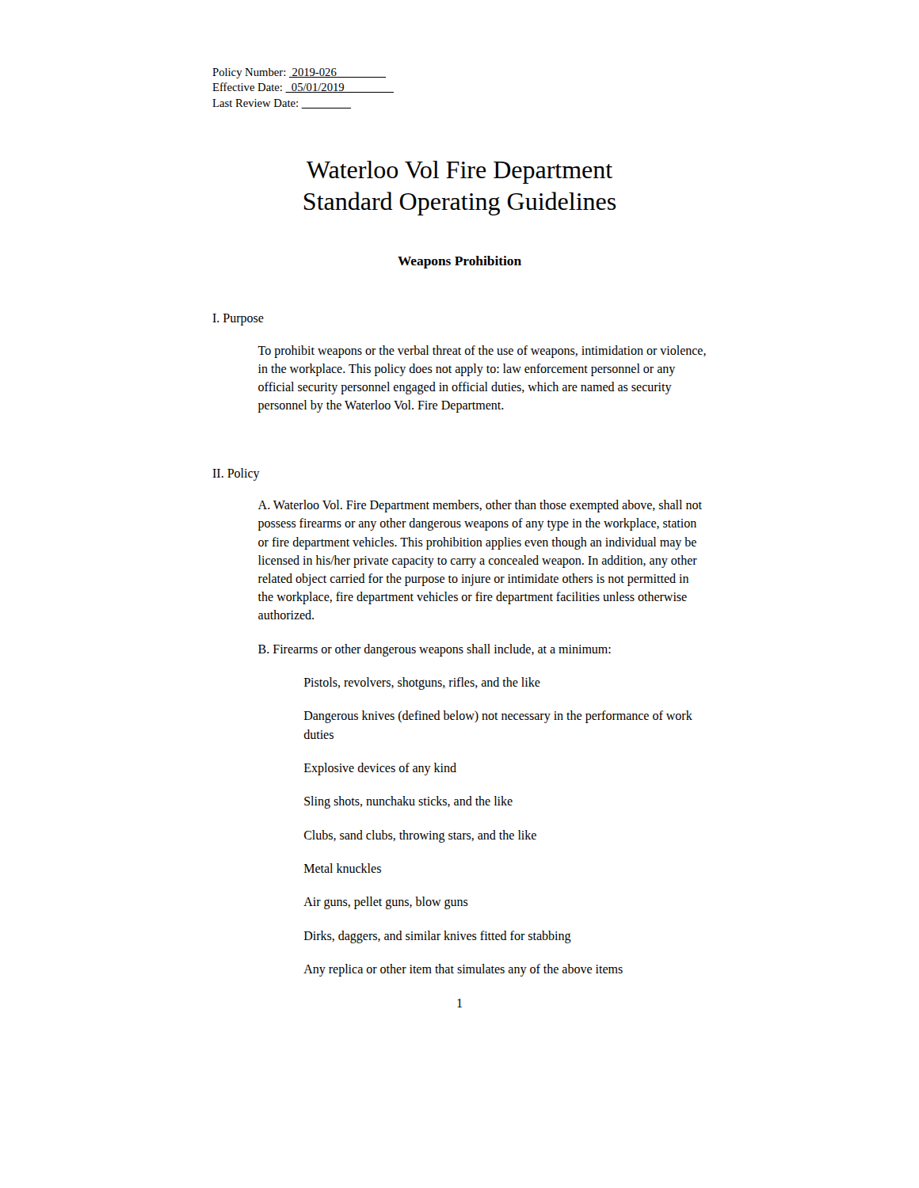Policy Number: 2019-026
Effective Date: 05/01/2019
Last Review Date:
Waterloo Vol Fire Department Standard Operating Guidelines
Weapons Prohibition
I. Purpose
To prohibit weapons or the verbal threat of the use of weapons, intimidation or violence, in the workplace. This policy does not apply to: law enforcement personnel or any official security personnel engaged in official duties, which are named as security personnel by the Waterloo Vol. Fire Department.
II. Policy
A. Waterloo Vol. Fire Department members, other than those exempted above, shall not possess firearms or any other dangerous weapons of any type in the workplace, station or fire department vehicles. This prohibition applies even though an individual may be licensed in his/her private capacity to carry a concealed weapon. In addition, any other related object carried for the purpose to injure or intimidate others is not permitted in the workplace, fire department vehicles or fire department facilities unless otherwise authorized.
B. Firearms or other dangerous weapons shall include, at a minimum:
Pistols, revolvers, shotguns, rifles, and the like
Dangerous knives (defined below) not necessary in the performance of work duties
Explosive devices of any kind
Sling shots, nunchaku sticks, and the like
Clubs, sand clubs, throwing stars, and the like
Metal knuckles
Air guns, pellet guns, blow guns
Dirks, daggers, and similar knives fitted for stabbing
Any replica or other item that simulates any of the above items
1